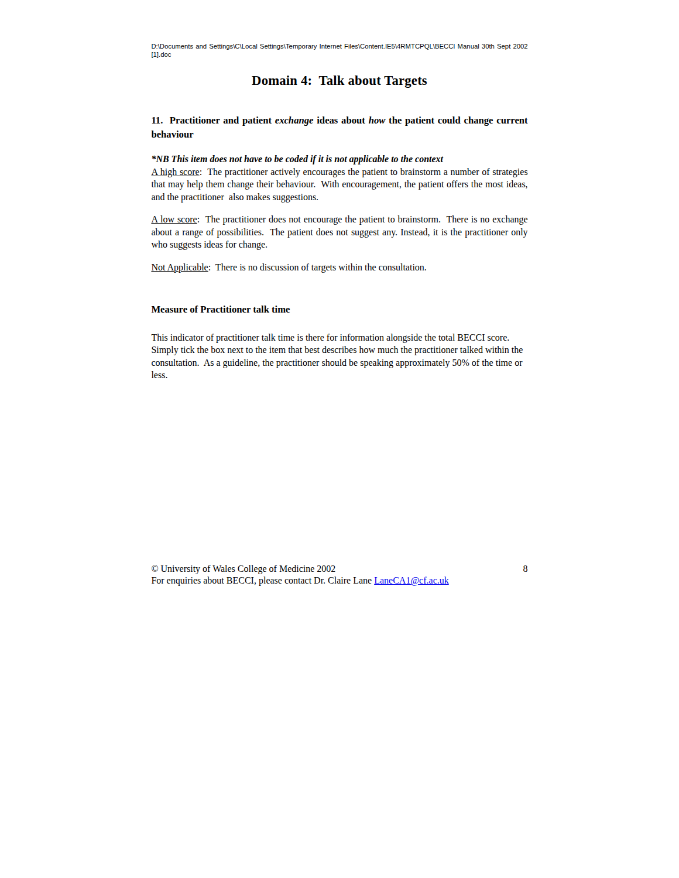D:\Documents and Settings\C\Local Settings\Temporary Internet Files\Content.IE5\4RMTCPQL\BECCI Manual 30th Sept 2002[1].doc
Domain 4: Talk about Targets
11. Practitioner and patient exchange ideas about how the patient could change current behaviour
*NB This item does not have to be coded if it is not applicable to the context
A high score: The practitioner actively encourages the patient to brainstorm a number of strategies that may help them change their behaviour. With encouragement, the patient offers the most ideas, and the practitioner also makes suggestions.
A low score: The practitioner does not encourage the patient to brainstorm. There is no exchange about a range of possibilities. The patient does not suggest any. Instead, it is the practitioner only who suggests ideas for change.
Not Applicable: There is no discussion of targets within the consultation.
Measure of Practitioner talk time
This indicator of practitioner talk time is there for information alongside the total BECCI score. Simply tick the box next to the item that best describes how much the practitioner talked within the consultation. As a guideline, the practitioner should be speaking approximately 50% of the time or less.
© University of Wales College of Medicine 2002
8
For enquiries about BECCI, please contact Dr. Claire Lane LaneCA1@cf.ac.uk